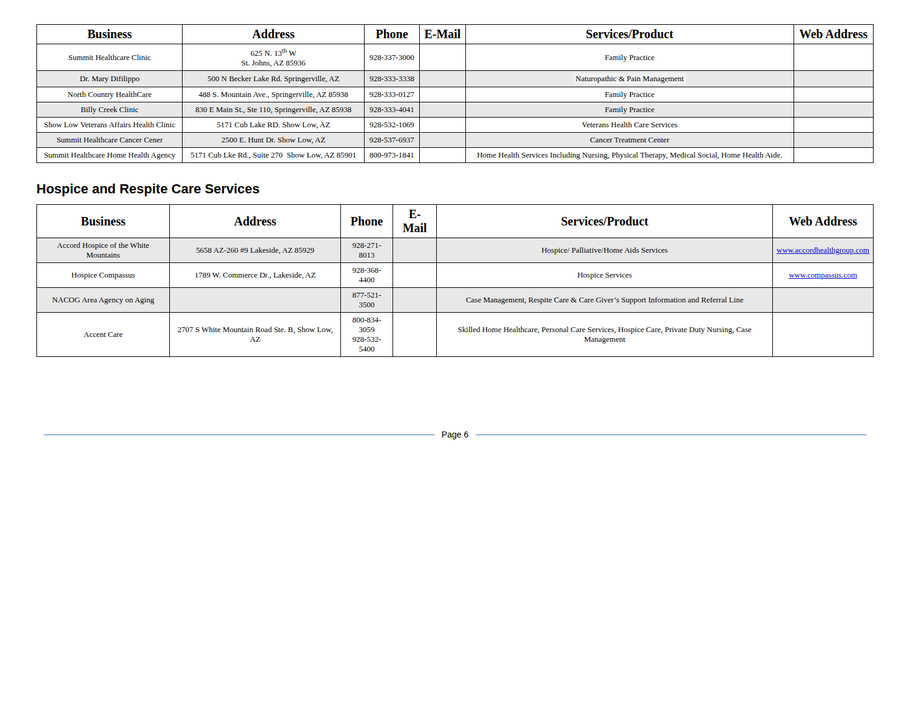| Business | Address | Phone | E-Mail | Services/Product | Web Address |
| --- | --- | --- | --- | --- | --- |
| Summit Healthcare Clinic | 625 N. 13 th W St. Johns, AZ 85936 | 928-337-3000 | | Family Practice | |
| Dr. Mary Difilippo | 500 N Becker Lake Rd. Springerville, AZ | 928-333-3338 | | Naturopathic & Pain Management | |
| North Country HealthCare | 488 S. Mountain Ave., Springerville, AZ 85938 | 928-333-0127 | | Family Practice | |
| Billy Creek Clinic | 830 E Main St., Ste 110, Springerville, AZ 85938 | 928-333-4041 | | Family Practice | |
| Show Low Veterans Affairs Health Clinic | 5171 Cub Lake RD. Show Low, AZ | 928-532-1069 | | Veterans Health Care Services | |
| Summit Healthcare Cancer Cener | 2500 E. Hunt Dr. Show Low, AZ | 928-537-6937 | | Cancer Treatment Center | |
| Summit Healthcare Home Health Agency | 5171 Cub Lke Rd., Suite 270 Show Low, AZ 85901 | 800-973-1841 | | Home Health Services Including Nursing, Physical Therapy, Medical Social, Home Health Aide. | |
Hospice and Respite Care Services
| Business | Address | Phone | E-Mail | Services/Product | Web Address |
| --- | --- | --- | --- | --- | --- |
| Accord Hospice of the White Mountains | 5658 AZ-260 #9 Lakeside, AZ 85929 | 928-271-8013 | | Hospice/ Palliative/Home Aids Services | www.accordhealthgroup.com |
| Hospice Compassus | 1789 W. Commerce Dr., Lakeside, AZ | 928-368-4400 | | Hospice Services | www.compassus.com |
| NACOG Area Agency on Aging | | 877-521-3500 | | Case Management, Respite Care & Care Giver’s Support Information and Referral Line | |
| Accent Care | 2707 S White Mountain Road Ste. B, Show Low, AZ | 800-834-3059 928-532-5400 | | Skilled Home Healthcare, Personal Care Services, Hospice Care, Private Duty Nursing, Case Management | |
Page 6